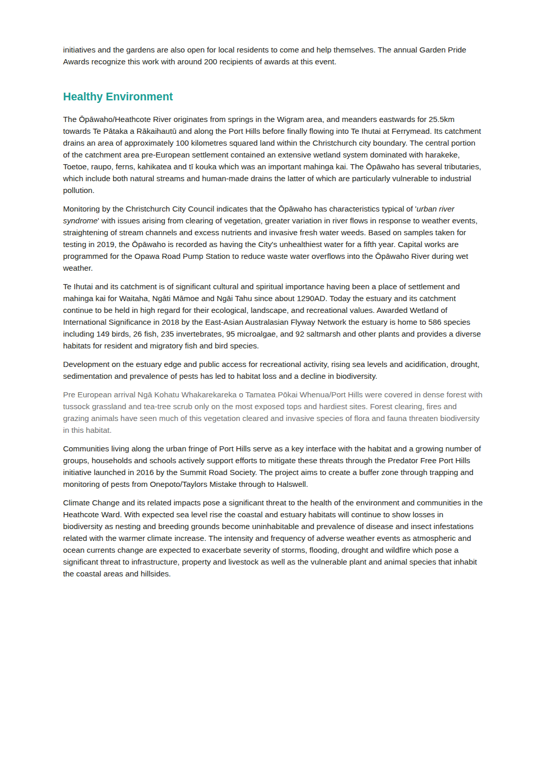initiatives and the gardens are also open for local residents to come and help themselves. The annual Garden Pride Awards recognize this work with around 200 recipients of awards at this event.
Healthy Environment
The Ōpāwaho/Heathcote River originates from springs in the Wigram area, and meanders eastwards for 25.5km towards Te Pātaka a Rākaihautū and along the Port Hills before finally flowing into Te Ihutai at Ferrymead. Its catchment drains an area of approximately 100 kilometres squared land within the Christchurch city boundary. The central portion of the catchment area pre-European settlement contained an extensive wetland system dominated with harakeke, Toetoe, raupo, ferns, kahikatea and tī kouka which was an important mahinga kai. The Ōpāwaho has several tributaries, which include both natural streams and human-made drains the latter of which are particularly vulnerable to industrial pollution.
Monitoring by the Christchurch City Council indicates that the Ōpāwaho has characteristics typical of 'urban river syndrome' with issues arising from clearing of vegetation, greater variation in river flows in response to weather events, straightening of stream channels and excess nutrients and invasive fresh water weeds. Based on samples taken for testing in 2019, the Ōpāwaho is recorded as having the City's unhealthiest water for a fifth year. Capital works are programmed for the Opawa Road Pump Station to reduce waste water overflows into the Ōpāwaho River during wet weather.
Te Ihutai and its catchment is of significant cultural and spiritual importance having been a place of settlement and mahinga kai for Waitaha, Ngāti Māmoe and Ngāi Tahu since about 1290AD. Today the estuary and its catchment continue to be held in high regard for their ecological, landscape, and recreational values. Awarded Wetland of International Significance in 2018 by the East-Asian Australasian Flyway Network the estuary is home to 586 species including 149 birds, 26 fish, 235 invertebrates, 95 microalgae, and 92 saltmarsh and other plants and provides a diverse habitats for resident and migratory fish and bird species.
Development on the estuary edge and public access for recreational activity, rising sea levels and acidification, drought, sedimentation and prevalence of pests has led to habitat loss and a decline in biodiversity.
Pre European arrival Ngā Kohatu Whakarekareka o Tamatea Pōkai Whenua/Port Hills were covered in dense forest with tussock grassland and tea-tree scrub only on the most exposed tops and hardiest sites. Forest clearing, fires and grazing animals have seen much of this vegetation cleared and invasive species of flora and fauna threaten biodiversity in this habitat.
Communities living along the urban fringe of Port Hills serve as a key interface with the habitat and a growing number of groups, households and schools actively support efforts to mitigate these threats through the Predator Free Port Hills initiative launched in 2016 by the Summit Road Society. The project aims to create a buffer zone through trapping and monitoring of pests from Onepoto/Taylors Mistake through to Halswell.
Climate Change and its related impacts pose a significant threat to the health of the environment and communities in the Heathcote Ward. With expected sea level rise the coastal and estuary habitats will continue to show losses in biodiversity as nesting and breeding grounds become uninhabitable and prevalence of disease and insect infestations related with the warmer climate increase. The intensity and frequency of adverse weather events as atmospheric and ocean currents change are expected to exacerbate severity of storms, flooding, drought and wildfire which pose a significant threat to infrastructure, property and livestock as well as the vulnerable plant and animal species that inhabit the coastal areas and hillsides.